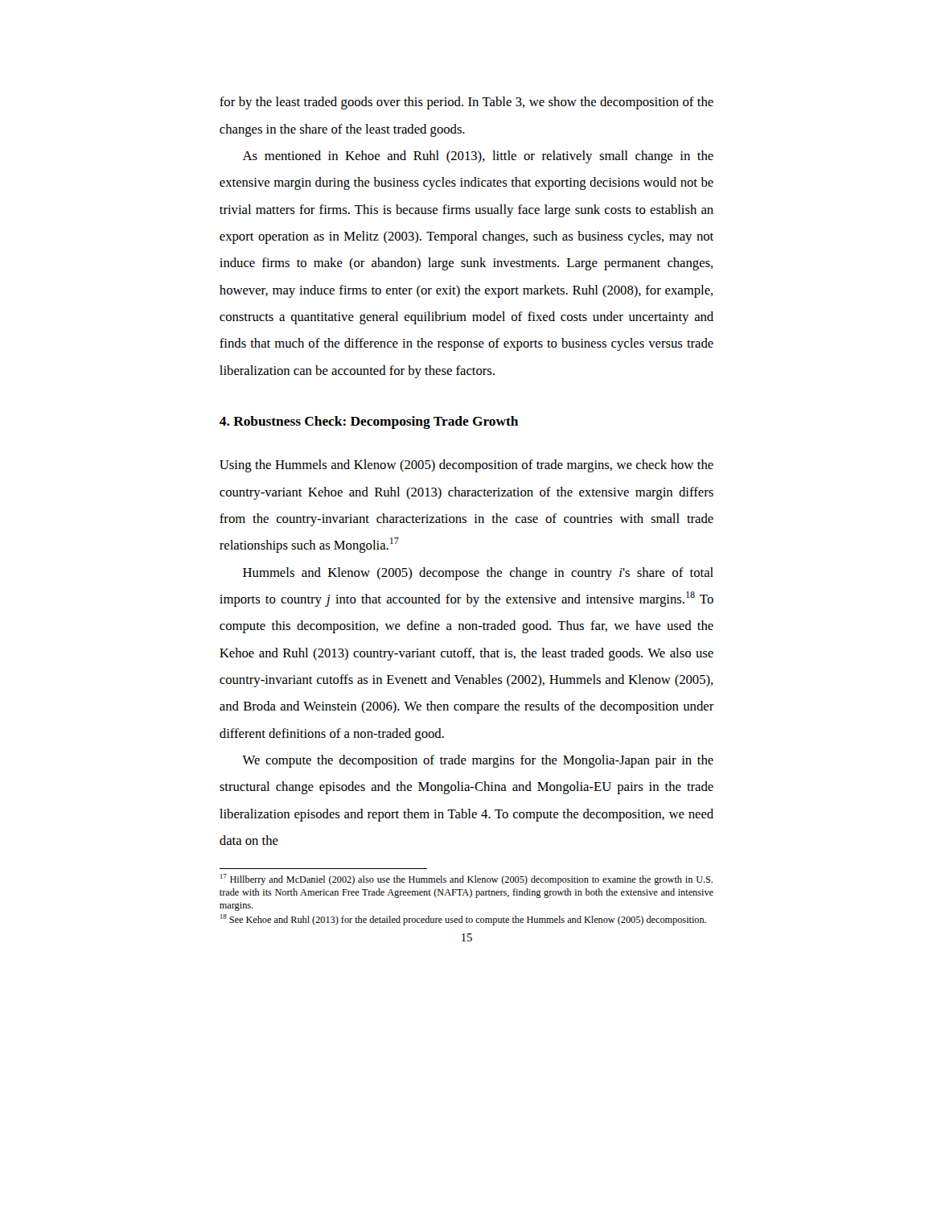for by the least traded goods over this period. In Table 3, we show the decomposition of the changes in the share of the least traded goods.
As mentioned in Kehoe and Ruhl (2013), little or relatively small change in the extensive margin during the business cycles indicates that exporting decisions would not be trivial matters for firms. This is because firms usually face large sunk costs to establish an export operation as in Melitz (2003). Temporal changes, such as business cycles, may not induce firms to make (or abandon) large sunk investments. Large permanent changes, however, may induce firms to enter (or exit) the export markets. Ruhl (2008), for example, constructs a quantitative general equilibrium model of fixed costs under uncertainty and finds that much of the difference in the response of exports to business cycles versus trade liberalization can be accounted for by these factors.
4. Robustness Check: Decomposing Trade Growth
Using the Hummels and Klenow (2005) decomposition of trade margins, we check how the country-variant Kehoe and Ruhl (2013) characterization of the extensive margin differs from the country-invariant characterizations in the case of countries with small trade relationships such as Mongolia.17
Hummels and Klenow (2005) decompose the change in country i's share of total imports to country j into that accounted for by the extensive and intensive margins.18 To compute this decomposition, we define a non-traded good. Thus far, we have used the Kehoe and Ruhl (2013) country-variant cutoff, that is, the least traded goods. We also use country-invariant cutoffs as in Evenett and Venables (2002), Hummels and Klenow (2005), and Broda and Weinstein (2006). We then compare the results of the decomposition under different definitions of a non-traded good.
We compute the decomposition of trade margins for the Mongolia-Japan pair in the structural change episodes and the Mongolia-China and Mongolia-EU pairs in the trade liberalization episodes and report them in Table 4. To compute the decomposition, we need data on the
17 Hillberry and McDaniel (2002) also use the Hummels and Klenow (2005) decomposition to examine the growth in U.S. trade with its North American Free Trade Agreement (NAFTA) partners, finding growth in both the extensive and intensive margins.
18 See Kehoe and Ruhl (2013) for the detailed procedure used to compute the Hummels and Klenow (2005) decomposition.
15